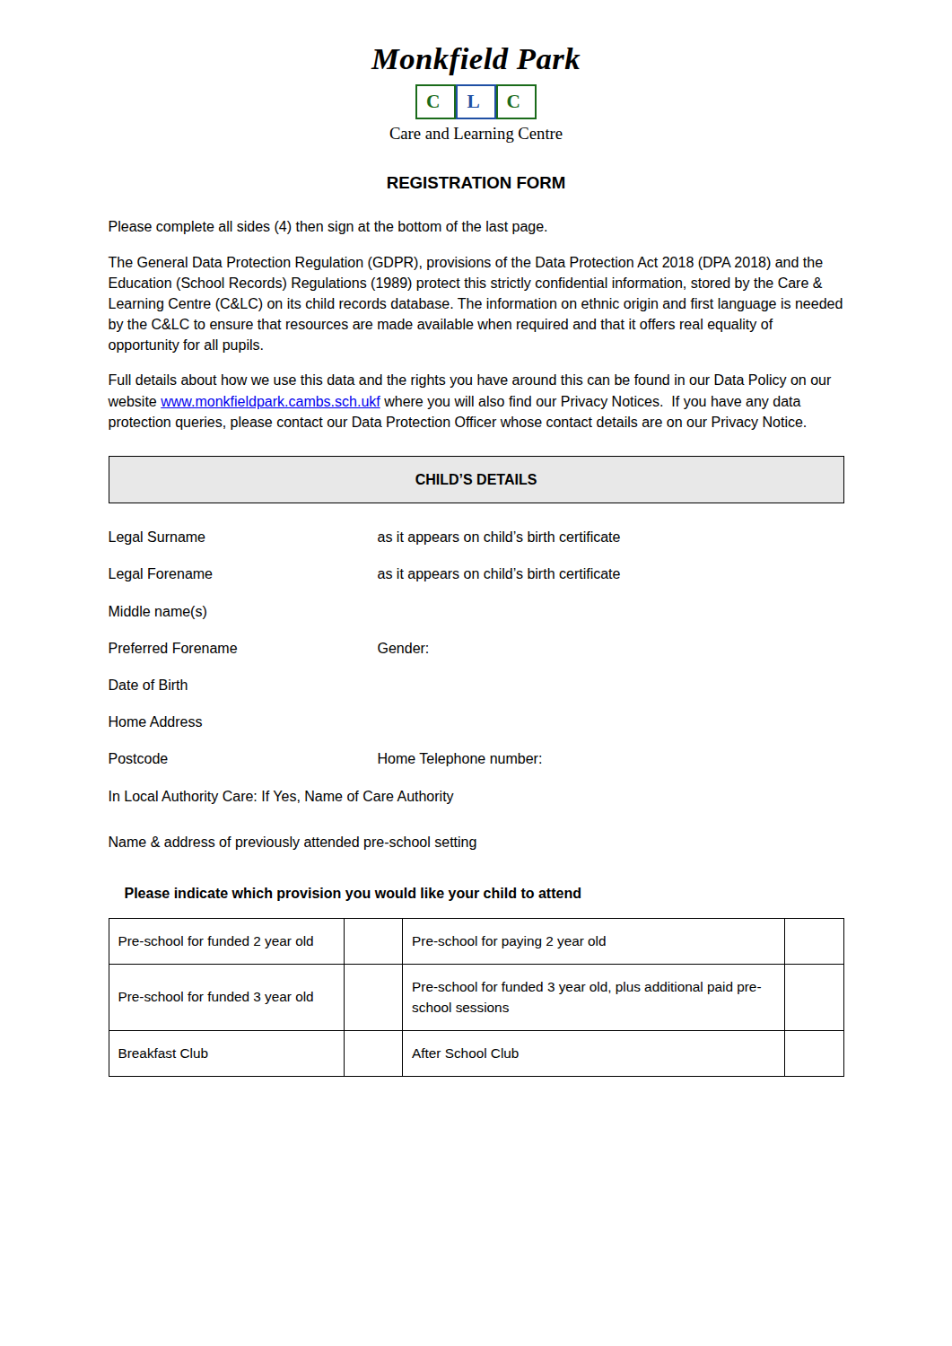Monkfield Park
CLC
Care and Learning Centre
REGISTRATION FORM
Please complete all sides (4) then sign at the bottom of the last page.
The General Data Protection Regulation (GDPR), provisions of the Data Protection Act 2018 (DPA 2018) and the Education (School Records) Regulations (1989) protect this strictly confidential information, stored by the Care & Learning Centre (C&LC) on its child records database. The information on ethnic origin and first language is needed by the C&LC to ensure that resources are made available when required and that it offers real equality of opportunity for all pupils.
Full details about how we use this data and the rights you have around this can be found in our Data Policy on our website www.monkfieldpark.cambs.sch.ukf where you will also find our Privacy Notices. If you have any data protection queries, please contact our Data Protection Officer whose contact details are on our Privacy Notice.
CHILD’S DETAILS
Legal Surname
as it appears on child’s birth certificate
Legal Forename
as it appears on child’s birth certificate
Middle name(s)
Preferred Forename
Gender:
Date of Birth
Home Address
Postcode
Home Telephone number:
In Local Authority Care: If Yes, Name of Care Authority
Name & address of previously attended pre-school setting
Please indicate which provision you would like your child to attend
| Pre-school for funded 2 year old | | Pre-school for paying 2 year old | |
| Pre-school for funded 3 year old | | Pre-school for funded 3 year old, plus additional paid pre-school sessions | |
| Breakfast Club | | After School Club | |